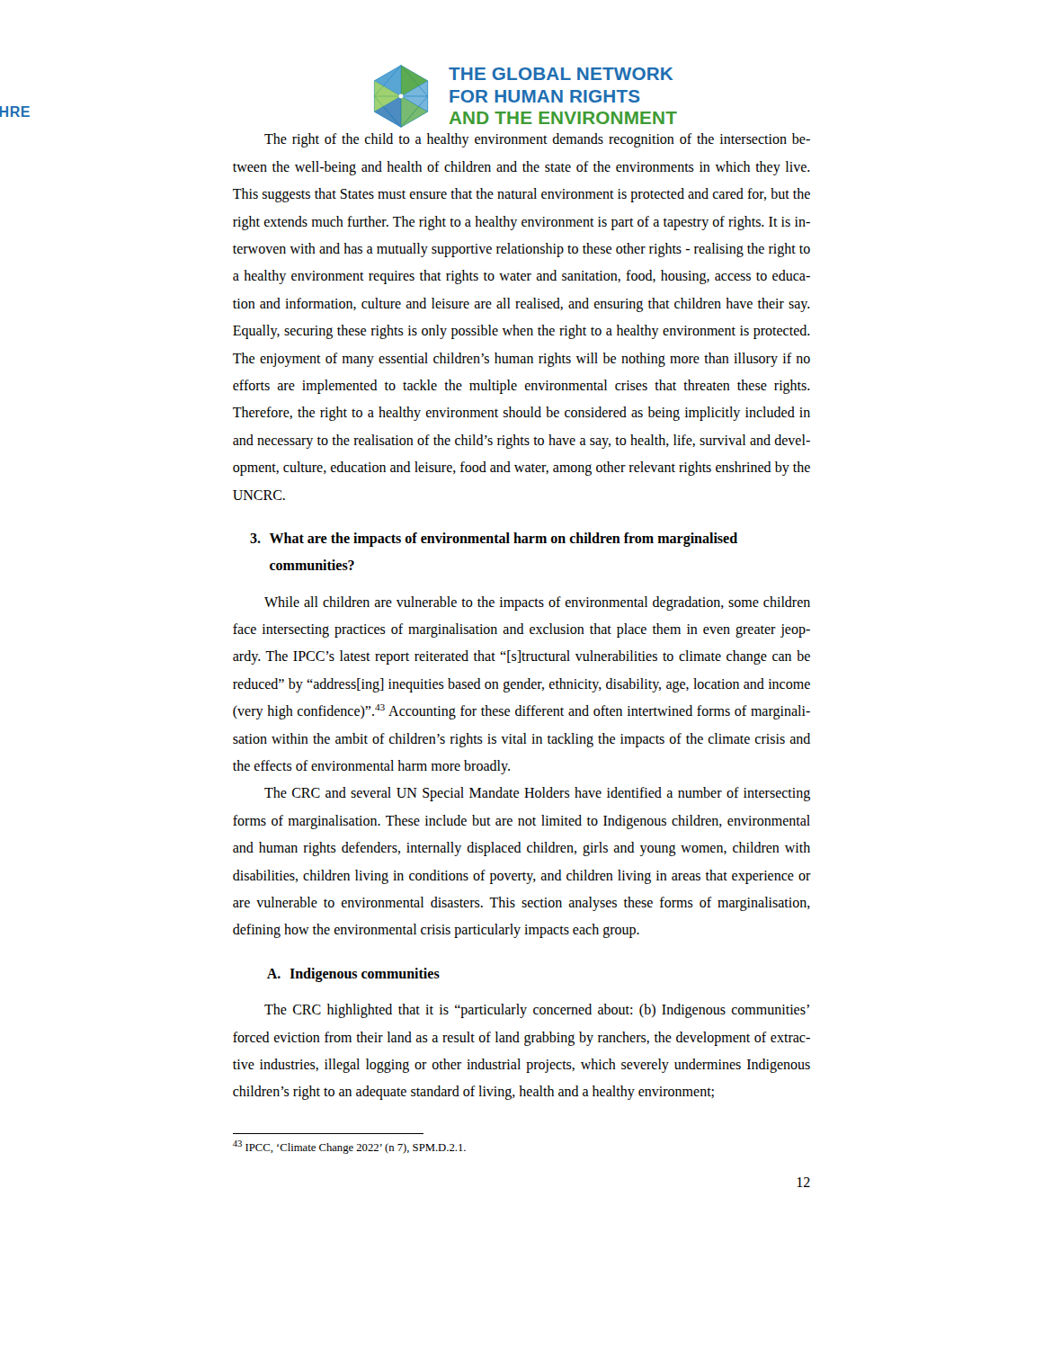The Global Network
For Human Rights
And The Environment
GNHRE
The right of the child to a healthy environment demands recognition of the intersection between the well-being and health of children and the state of the environments in which they live. This suggests that States must ensure that the natural environment is protected and cared for, but the right extends much further. The right to a healthy environment is part of a tapestry of rights. It is interwoven with and has a mutually supportive relationship to these other rights - realising the right to a healthy environment requires that rights to water and sanitation, food, housing, access to education and information, culture and leisure are all realised, and ensuring that children have their say. Equally, securing these rights is only possible when the right to a healthy environment is protected. The enjoyment of many essential children’s human rights will be nothing more than illusory if no efforts are implemented to tackle the multiple environmental crises that threaten these rights. Therefore, the right to a healthy environment should be considered as being implicitly included in and necessary to the realisation of the child’s rights to have a say, to health, life, survival and development, culture, education and leisure, food and water, among other relevant rights enshrined by the UNCRC.
What are the impacts of environmental harm on children from marginalised communities?
While all children are vulnerable to the impacts of environmental degradation, some children face intersecting practices of marginalisation and exclusion that place them in even greater jeopardy. The IPCC’s latest report reiterated that “[s]tructural vulnerabilities to climate change can be reduced” by “address[ing] inequities based on gender, ethnicity, disability, age, location and income (very high confidence)”.43 Accounting for these different and often intertwined forms of marginalisation within the ambit of children’s rights is vital in tackling the impacts of the climate crisis and the effects of environmental harm more broadly.
The CRC and several UN Special Mandate Holders have identified a number of intersecting forms of marginalisation. These include but are not limited to Indigenous children, environmental and human rights defenders, internally displaced children, girls and young women, children with disabilities, children living in conditions of poverty, and children living in areas that experience or are vulnerable to environmental disasters. This section analyses these forms of marginalisation, defining how the environmental crisis particularly impacts each group.
Indigenous communities
The CRC highlighted that it is “particularly concerned about: (b) Indigenous communities’ forced eviction from their land as a result of land grabbing by ranchers, the development of extractive industries, illegal logging or other industrial projects, which severely undermines Indigenous children’s right to an adequate standard of living, health and a healthy environment;
43 IPCC, ‘Climate Change 2022’ (n 7), SPM.D.2.1.
12